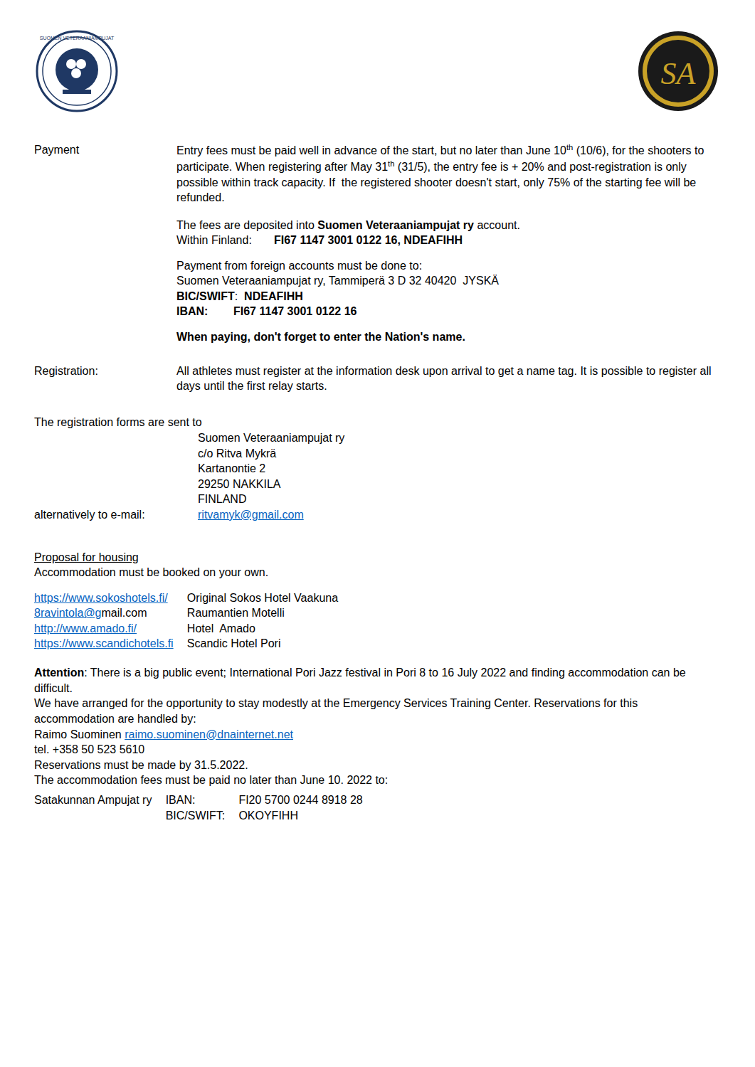SUOMEN VETERAANIAMPUJAT
SA
Payment
Entry fees must be paid well in advance of the start, but no later than June 10th (10/6), for the shooters to participate. When registering after May 31th (31/5), the entry fee is + 20% and post-registration is only possible within track capacity. If the registered shooter doesn't start, only 75% of the starting fee will be refunded.
The fees are deposited into Suomen Veteraaniampujat ry account.
Within Finland: FI67 1147 3001 0122 16, NDEAFIHH
Payment from foreign accounts must be done to:
Suomen Veteraaniampujat ry, Tammiperä 3 D 32 40420 JYSKÄ
BIC/SWIFT: NDEAFIHH
IBAN: FI67 1147 3001 0122 16
When paying, don't forget to enter the Nation's name.
Registration:
All athletes must register at the information desk upon arrival to get a name tag. It is possible to register all days until the first relay starts.
The registration forms are sent to
Suomen Veteraaniampujat ry
c/o Ritva Mykrä
Kartanontie 2
29250 NAKKILA
FINLAND
alternatively to e-mail:
ritvamyk@gmail.com
Proposal for housing
Accommodation must be booked on your own.
| https://www.sokoshotels.fi/ | Original Sokos Hotel Vaakuna |
| 8ravintola@g mail.com | Raumantien Motelli |
| http://www.amado.fi/ | Hotel Amado |
| https://www.scandichotels.fi | Scandic Hotel Pori |
Attention: There is a big public event; International Pori Jazz festival in Pori 8 to 16 July 2022 and finding accommodation can be difficult.
We have arranged for the opportunity to stay modestly at the Emergency Services Training Center. Reservations for this accommodation are handled by:
Raimo Suominen raimo.suominen@dnainternet.net
tel. +358 50 523 5610
Reservations must be made by 31.5.2022.
The accommodation fees must be paid no later than June 10. 2022 to:
| Satakunnan Ampujat ry | IBAN: | FI20 5700 0244 8918 28 |
| | BIC/SWIFT: | OKOYFIHH |